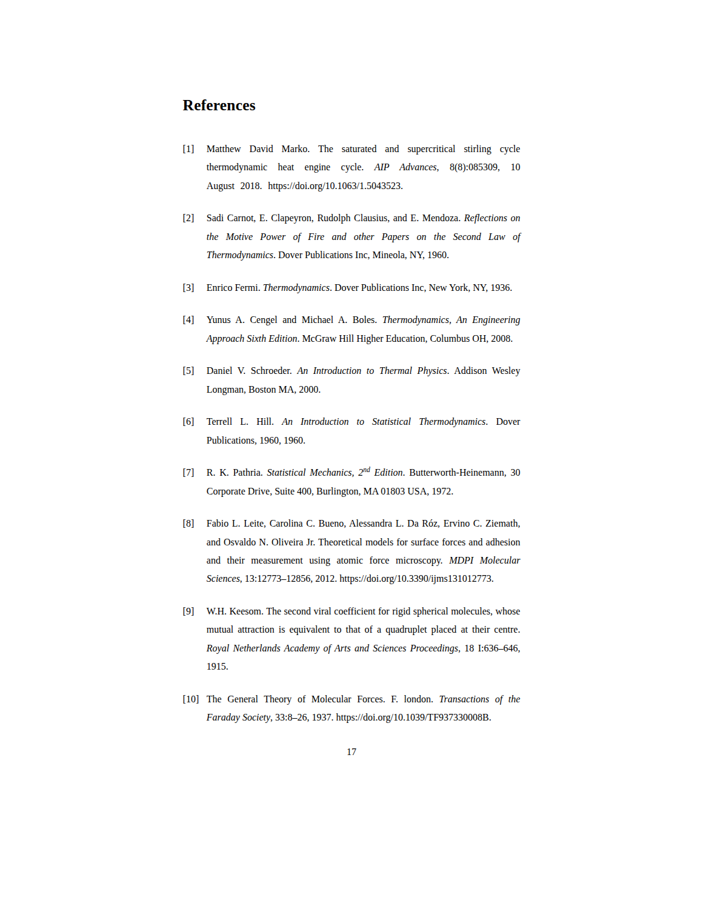References
[1] Matthew David Marko. The saturated and supercritical stirling cycle thermodynamic heat engine cycle. AIP Advances, 8(8):085309, 10 August 2018. https://doi.org/10.1063/1.5043523.
[2] Sadi Carnot, E. Clapeyron, Rudolph Clausius, and E. Mendoza. Reflections on the Motive Power of Fire and other Papers on the Second Law of Thermodynamics. Dover Publications Inc, Mineola, NY, 1960.
[3] Enrico Fermi. Thermodynamics. Dover Publications Inc, New York, NY, 1936.
[4] Yunus A. Cengel and Michael A. Boles. Thermodynamics, An Engineering Approach Sixth Edition. McGraw Hill Higher Education, Columbus OH, 2008.
[5] Daniel V. Schroeder. An Introduction to Thermal Physics. Addison Wesley Longman, Boston MA, 2000.
[6] Terrell L. Hill. An Introduction to Statistical Thermodynamics. Dover Publications, 1960, 1960.
[7] R. K. Pathria. Statistical Mechanics, 2nd Edition. Butterworth-Heinemann, 30 Corporate Drive, Suite 400, Burlington, MA 01803 USA, 1972.
[8] Fabio L. Leite, Carolina C. Bueno, Alessandra L. Da Róz, Ervino C. Ziemath, and Osvaldo N. Oliveira Jr. Theoretical models for surface forces and adhesion and their measurement using atomic force microscopy. MDPI Molecular Sciences, 13:12773–12856, 2012. https://doi.org/10.3390/ijms131012773.
[9] W.H. Keesom. The second viral coefficient for rigid spherical molecules, whose mutual attraction is equivalent to that of a quadruplet placed at their centre. Royal Netherlands Academy of Arts and Sciences Proceedings, 18 I:636–646, 1915.
[10] The General Theory of Molecular Forces. F. london. Transactions of the Faraday Society, 33:8–26, 1937. https://doi.org/10.1039/TF937330008B.
17